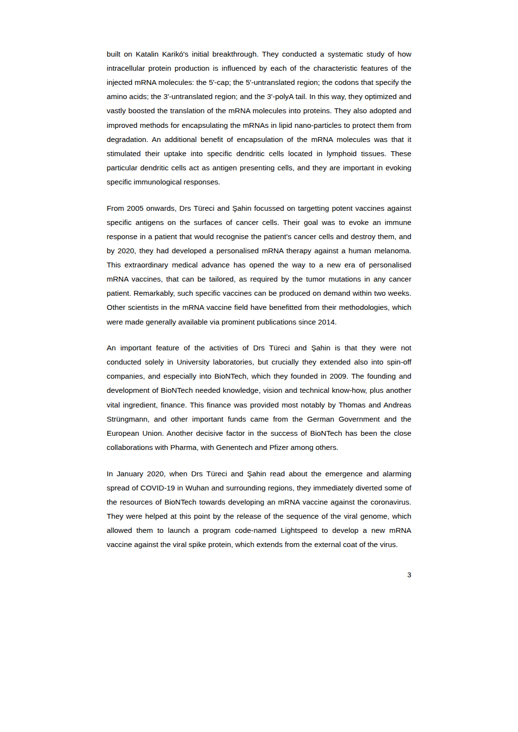built on Katalin Karikó's initial breakthrough. They conducted a systematic study of how intracellular protein production is influenced by each of the characteristic features of the injected mRNA molecules: the 5'-cap; the 5'-untranslated region; the codons that specify the amino acids; the 3'-untranslated region; and the 3'-polyA tail. In this way, they optimized and vastly boosted the translation of the mRNA molecules into proteins. They also adopted and improved methods for encapsulating the mRNAs in lipid nano-particles to protect them from degradation. An additional benefit of encapsulation of the mRNA molecules was that it stimulated their uptake into specific dendritic cells located in lymphoid tissues. These particular dendritic cells act as antigen presenting cells, and they are important in evoking specific immunological responses.
From 2005 onwards, Drs Türeci and Şahin focussed on targetting potent vaccines against specific antigens on the surfaces of cancer cells. Their goal was to evoke an immune response in a patient that would recognise the patient's cancer cells and destroy them, and by 2020, they had developed a personalised mRNA therapy against a human melanoma. This extraordinary medical advance has opened the way to a new era of personalised mRNA vaccines, that can be tailored, as required by the tumor mutations in any cancer patient. Remarkably, such specific vaccines can be produced on demand within two weeks. Other scientists in the mRNA vaccine field have benefitted from their methodologies, which were made generally available via prominent publications since 2014.
An important feature of the activities of Drs Türeci and Şahin is that they were not conducted solely in University laboratories, but crucially they extended also into spin-off companies, and especially into BioNTech, which they founded in 2009. The founding and development of BioNTech needed knowledge, vision and technical know-how, plus another vital ingredient, finance. This finance was provided most notably by Thomas and Andreas Strüngmann, and other important funds came from the German Government and the European Union. Another decisive factor in the success of BioNTech has been the close collaborations with Pharma, with Genentech and Pfizer among others.
In January 2020, when Drs Türeci and Şahin read about the emergence and alarming spread of COVID-19 in Wuhan and surrounding regions, they immediately diverted some of the resources of BioNTech towards developing an mRNA vaccine against the coronavirus. They were helped at this point by the release of the sequence of the viral genome, which allowed them to launch a program code-named Lightspeed to develop a new mRNA vaccine against the viral spike protein, which extends from the external coat of the virus.
3